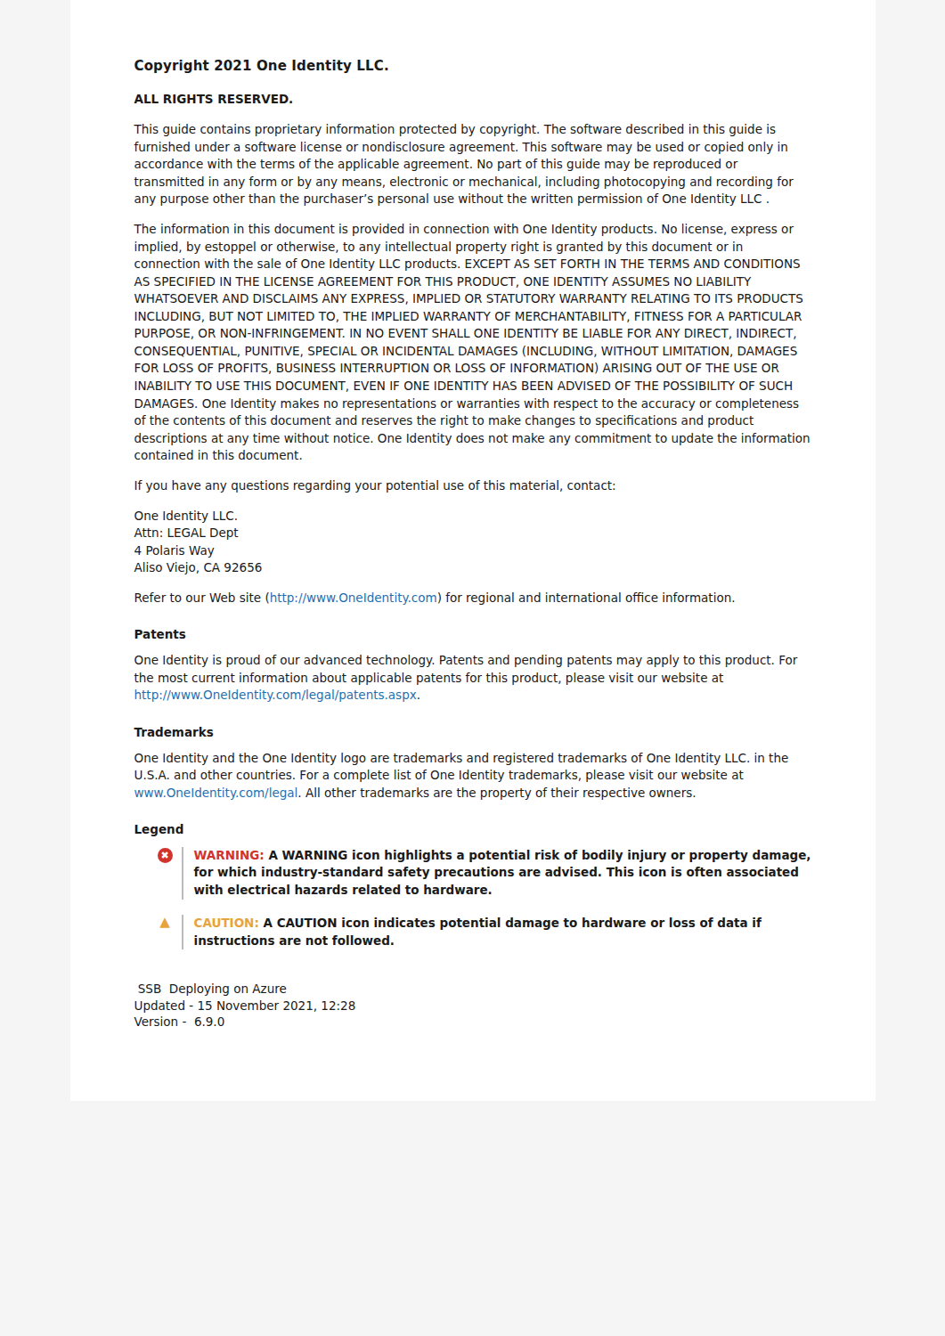Copyright 2021 One Identity LLC.
ALL RIGHTS RESERVED.
This guide contains proprietary information protected by copyright. The software described in this guide is furnished under a software license or nondisclosure agreement. This software may be used or copied only in accordance with the terms of the applicable agreement. No part of this guide may be reproduced or transmitted in any form or by any means, electronic or mechanical, including photocopying and recording for any purpose other than the purchaser’s personal use without the written permission of One Identity LLC .
The information in this document is provided in connection with One Identity products. No license, express or implied, by estoppel or otherwise, to any intellectual property right is granted by this document or in connection with the sale of One Identity LLC products. EXCEPT AS SET FORTH IN THE TERMS AND CONDITIONS AS SPECIFIED IN THE LICENSE AGREEMENT FOR THIS PRODUCT, ONE IDENTITY ASSUMES NO LIABILITY WHATSOEVER AND DISCLAIMS ANY EXPRESS, IMPLIED OR STATUTORY WARRANTY RELATING TO ITS PRODUCTS INCLUDING, BUT NOT LIMITED TO, THE IMPLIED WARRANTY OF MERCHANTABILITY, FITNESS FOR A PARTICULAR PURPOSE, OR NON-INFRINGEMENT. IN NO EVENT SHALL ONE IDENTITY BE LIABLE FOR ANY DIRECT, INDIRECT, CONSEQUENTIAL, PUNITIVE, SPECIAL OR INCIDENTAL DAMAGES (INCLUDING, WITHOUT LIMITATION, DAMAGES FOR LOSS OF PROFITS, BUSINESS INTERRUPTION OR LOSS OF INFORMATION) ARISING OUT OF THE USE OR INABILITY TO USE THIS DOCUMENT, EVEN IF ONE IDENTITY HAS BEEN ADVISED OF THE POSSIBILITY OF SUCH DAMAGES. One Identity makes no representations or warranties with respect to the accuracy or completeness of the contents of this document and reserves the right to make changes to specifications and product descriptions at any time without notice. One Identity does not make any commitment to update the information contained in this document.
If you have any questions regarding your potential use of this material, contact:
One Identity LLC. Attn: LEGAL Dept 4 Polaris Way Aliso Viejo, CA 92656
Refer to our Web site (http://www.OneIdentity.com) for regional and international office information.
Patents
One Identity is proud of our advanced technology. Patents and pending patents may apply to this product. For the most current information about applicable patents for this product, please visit our website at http://www.OneIdentity.com/legal/patents.aspx.
Trademarks
One Identity and the One Identity logo are trademarks and registered trademarks of One Identity LLC. in the U.S.A. and other countries. For a complete list of One Identity trademarks, please visit our website at www.OneIdentity.com/legal. All other trademarks are the property of their respective owners.
Legend
✖
WARNING: A WARNING icon highlights a potential risk of bodily injury or property damage, for which industry-standard safety precautions are advised. This icon is often associated with electrical hazards related to hardware.
▲
CAUTION: A CAUTION icon indicates potential damage to hardware or loss of data if instructions are not followed.
SSB Deploying on Azure Updated - 15 November 2021, 12:28 Version - 6.9.0